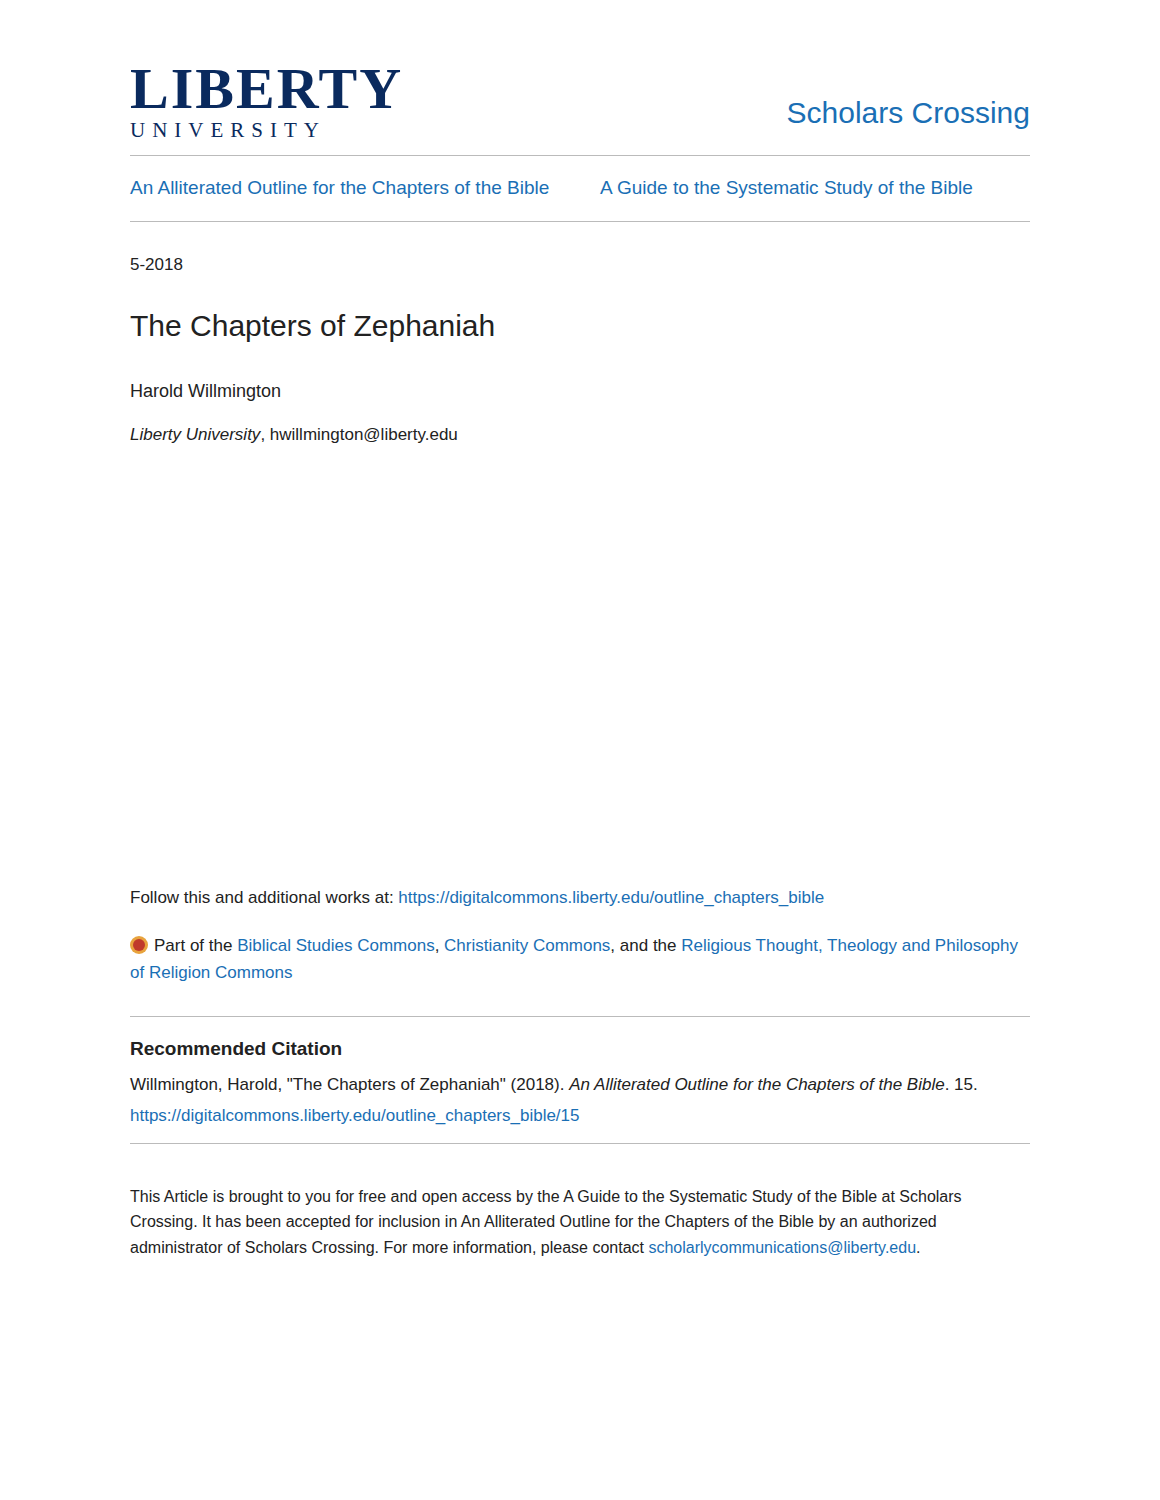LIBERTY UNIVERSITY
Scholars Crossing
An Alliterated Outline for the Chapters of the Bible
A Guide to the Systematic Study of the Bible
5-2018
The Chapters of Zephaniah
Harold Willmington
Liberty University, hwillmington@liberty.edu
Follow this and additional works at: https://digitalcommons.liberty.edu/outline_chapters_bible
Part of the Biblical Studies Commons, Christianity Commons, and the Religious Thought, Theology and Philosophy of Religion Commons
Recommended Citation
Willmington, Harold, "The Chapters of Zephaniah" (2018). An Alliterated Outline for the Chapters of the Bible. 15.
https://digitalcommons.liberty.edu/outline_chapters_bible/15
This Article is brought to you for free and open access by the A Guide to the Systematic Study of the Bible at Scholars Crossing. It has been accepted for inclusion in An Alliterated Outline for the Chapters of the Bible by an authorized administrator of Scholars Crossing. For more information, please contact scholarlycommunications@liberty.edu.